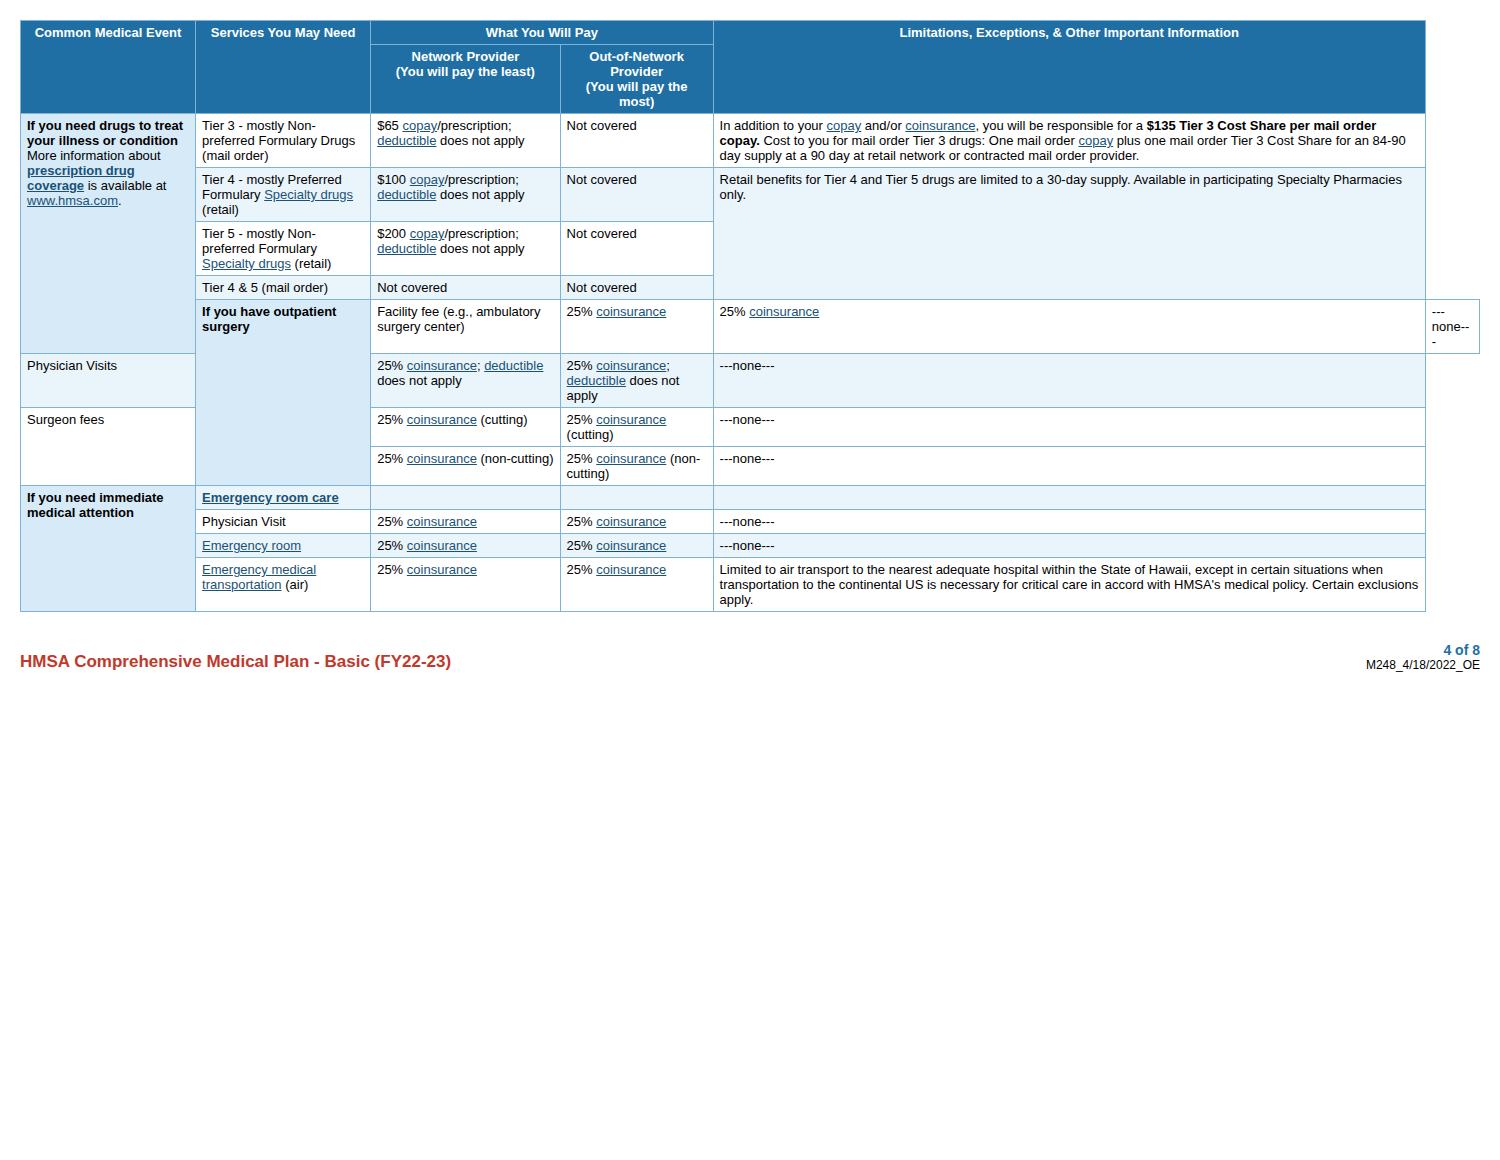| Common Medical Event | Services You May Need | What You Will Pay | Limitations, Exceptions, & Other Important Information |
| --- | --- | --- | --- |
| Network Provider (You will pay the least) | Out-of-Network Provider (You will pay the most) |
| If you need drugs to treat your illness or condition More information about prescription drug coverage is available at www.hmsa.com . | Tier 3 - mostly Non-preferred Formulary Drugs (mail order) | $65 copay /prescription; deductible does not apply | Not covered | In addition to your copay and/or coinsurance , you will be responsible for a $135 Tier 3 Cost Share per mail order copay. Cost to you for mail order Tier 3 drugs: One mail order copay plus one mail order Tier 3 Cost Share for an 84-90 day supply at a 90 day at retail network or contracted mail order provider. |
| Tier 4 - mostly Preferred Formulary Specialty drugs (retail) | $100 copay /prescription; deductible does not apply | Not covered | Retail benefits for Tier 4 and Tier 5 drugs are limited to a 30-day supply. Available in participating Specialty Pharmacies only. |
| Tier 5 - mostly Non-preferred Formulary Specialty drugs (retail) | $200 copay /prescription; deductible does not apply | Not covered |
| Tier 4 & 5 (mail order) | Not covered | Not covered |
| If you have outpatient surgery | Facility fee (e.g., ambulatory surgery center) | 25% coinsurance | 25% coinsurance | ---none--- |
| Physician Visits | 25% coinsurance ; deductible does not apply | 25% coinsurance ; deductible does not apply | ---none--- |
| Surgeon fees | 25% coinsurance (cutting) | 25% coinsurance (cutting) | ---none--- |
| 25% coinsurance (non-cutting) | 25% coinsurance (non-cutting) | ---none--- |
| If you need immediate medical attention | Emergency room care | | | |
| Physician Visit | 25% coinsurance | 25% coinsurance | ---none--- |
| Emergency room | 25% coinsurance | 25% coinsurance | ---none--- |
| Emergency medical transportation (air) | 25% coinsurance | 25% coinsurance | Limited to air transport to the nearest adequate hospital within the State of Hawaii, except in certain situations when transportation to the continental US is necessary for critical care in accord with HMSA's medical policy. Certain exclusions apply. |
HMSA Comprehensive Medical Plan - Basic (FY22-23)
4 of 8
M248_4/18/2022_OE